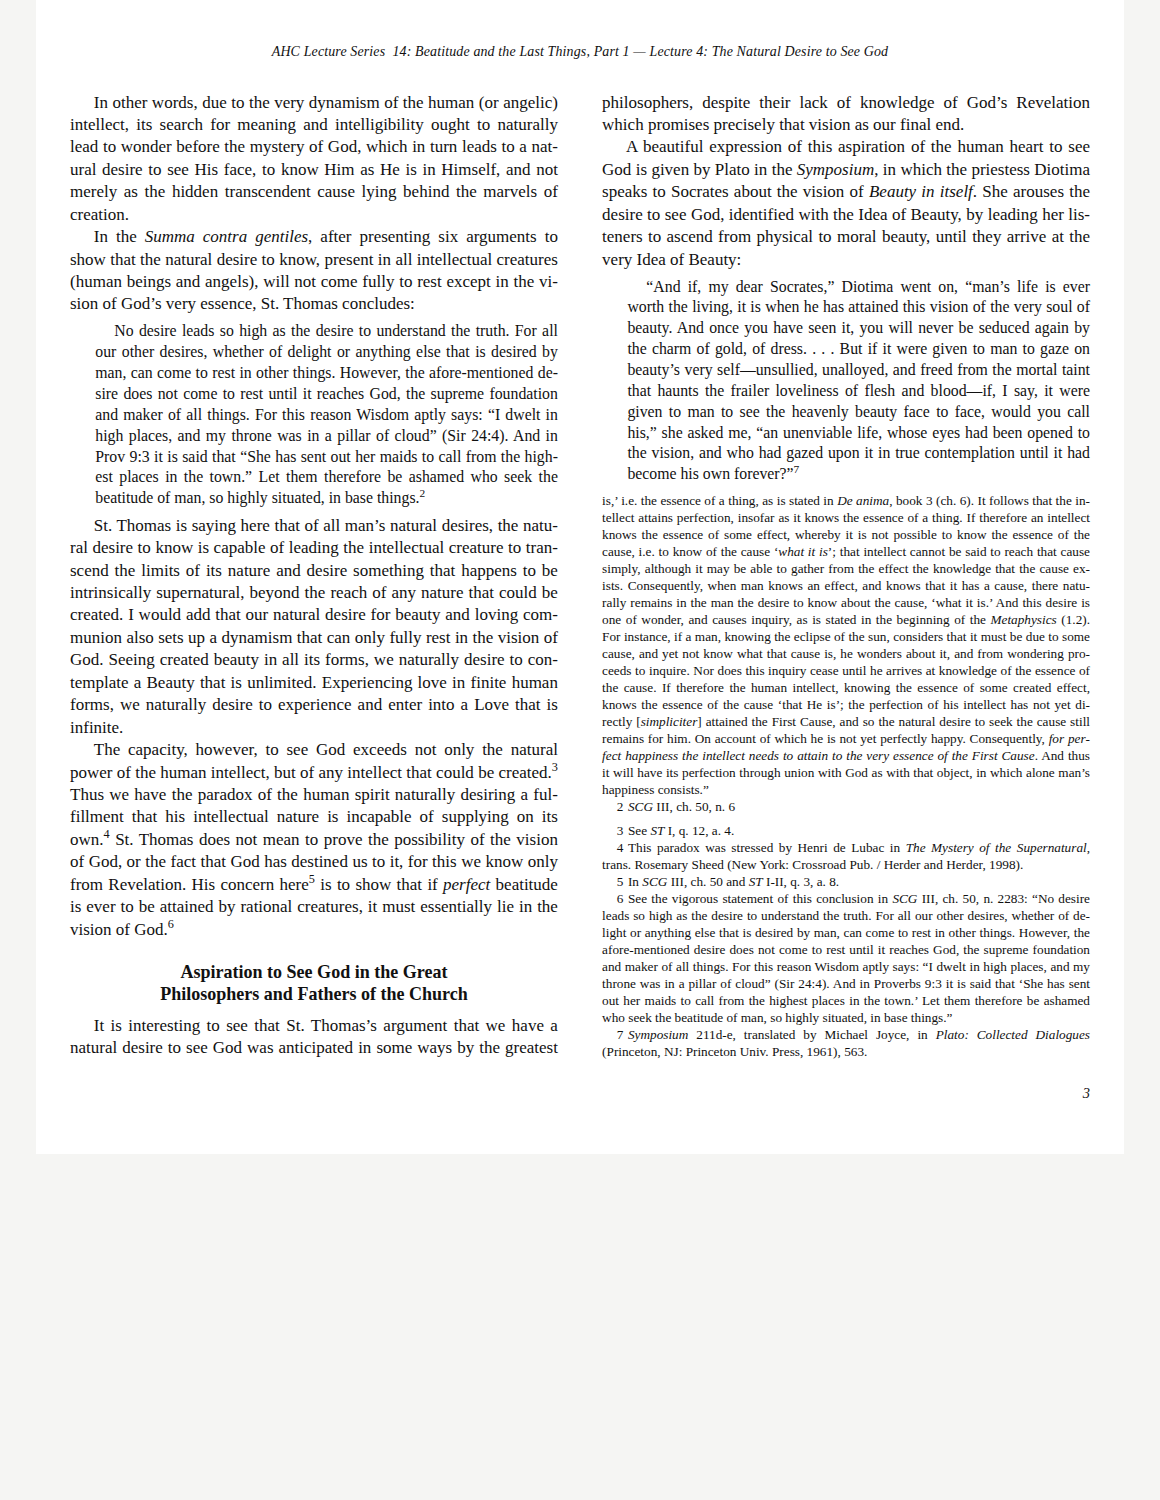AHC Lecture Series 14: Beatitude and the Last Things, Part 1 — Lecture 4: The Natural Desire to See God
In other words, due to the very dynamism of the human (or angelic) intellect, its search for meaning and intelligibility ought to naturally lead to wonder before the mystery of God, which in turn leads to a natural desire to see His face, to know Him as He is in Himself, and not merely as the hidden transcendent cause lying behind the marvels of creation.
In the Summa contra gentiles, after presenting six arguments to show that the natural desire to know, present in all intellectual creatures (human beings and angels), will not come fully to rest except in the vision of God’s very essence, St. Thomas concludes:
No desire leads so high as the desire to understand the truth. For all our other desires, whether of delight or anything else that is desired by man, can come to rest in other things. However, the afore-mentioned desire does not come to rest until it reaches God, the supreme foundation and maker of all things. For this reason Wisdom aptly says: “I dwelt in high places, and my throne was in a pillar of cloud” (Sir 24:4). And in Prov 9:3 it is said that “She has sent out her maids to call from the highest places in the town.” Let them therefore be ashamed who seek the beatitude of man, so highly situated, in base things.2
St. Thomas is saying here that of all man’s natural desires, the natural desire to know is capable of leading the intellectual creature to transcend the limits of its nature and desire something that happens to be intrinsically supernatural, beyond the reach of any nature that could be created. I would add that our natural desire for beauty and loving communion also sets up a dynamism that can only fully rest in the vision of God. Seeing created beauty in all its forms, we naturally desire to contemplate a Beauty that is unlimited. Experiencing love in finite human forms, we naturally desire to experience and enter into a Love that is infinite.
The capacity, however, to see God exceeds not only the natural power of the human intellect, but of any intellect that could be created.3 Thus we have the paradox of the human spirit naturally desiring a fulfillment that his intellectual nature is incapable of supplying on its own.4 St. Thomas does not mean to prove the possibility of the vision of God, or the fact that God has destined us to it, for this we know only from Revelation. His concern here5 is to show that if perfect beatitude is ever to be attained by rational creatures, it must essentially lie in the vision of God.6
Aspiration to See God in the Great
Philosophers and Fathers of the Church
It is interesting to see that St. Thomas’s argument that we have a natural desire to see God was anticipated in some ways by the greatest philosophers, despite their lack of knowledge of God’s Revelation which promises precisely that vision as our final end.
A beautiful expression of this aspiration of the human heart to see God is given by Plato in the Symposium, in which the priestess Diotima speaks to Socrates about the vision of Beauty in itself. She arouses the desire to see God, identified with the Idea of Beauty, by leading her listeners to ascend from physical to moral beauty, until they arrive at the very Idea of Beauty:
“And if, my dear Socrates,” Diotima went on, “man’s life is ever worth the living, it is when he has attained this vision of the very soul of beauty. And once you have seen it, you will never be seduced again by the charm of gold, of dress. . . . But if it were given to man to gaze on beauty’s very self—unsullied, unalloyed, and freed from the mortal taint that haunts the frailer loveliness of flesh and blood—if, I say, it were given to man to see the heavenly beauty face to face, would you call his,” she asked me, “an unenviable life, whose eyes had been opened to the vision, and who had gazed upon it in true contemplation until it had become his own forever?”7
is,’ i.e. the essence of a thing, as is stated in De anima, book 3 (ch. 6). It follows that the intellect attains perfection, insofar as it knows the essence of a thing. If therefore an intellect knows the essence of some effect, whereby it is not possible to know the essence of the cause, i.e. to know of the cause ‘what it is’; that intellect cannot be said to reach that cause simply, although it may be able to gather from the effect the knowledge that the cause exists. Consequently, when man knows an effect, and knows that it has a cause, there naturally remains in the man the desire to know about the cause, ‘what it is.’ And this desire is one of wonder, and causes inquiry, as is stated in the beginning of the Metaphysics (1.2). For instance, if a man, knowing the eclipse of the sun, considers that it must be due to some cause, and yet not know what that cause is, he wonders about it, and from wondering proceeds to inquire. Nor does this inquiry cease until he arrives at knowledge of the essence of the cause. If therefore the human intellect, knowing the essence of some created effect, knows the essence of the cause ‘that He is’; the perfection of his intellect has not yet directly [simpliciter] attained the First Cause, and so the natural desire to seek the cause still remains for him. On account of which he is not yet perfectly happy. Consequently, for perfect happiness the intellect needs to attain to the very essence of the First Cause. And thus it will have its perfection through union with God as with that object, in which alone man’s happiness consists.”
2 SCG III, ch. 50, n. 6
3 See ST I, q. 12, a. 4.
4 This paradox was stressed by Henri de Lubac in The Mystery of the Supernatural, trans. Rosemary Sheed (New York: Crossroad Pub. / Herder and Herder, 1998).
5 In SCG III, ch. 50 and ST I-II, q. 3, a. 8.
6 See the vigorous statement of this conclusion in SCG III, ch. 50, n. 2283: “No desire leads so high as the desire to understand the truth. For all our other desires, whether of delight or anything else that is desired by man, can come to rest in other things. However, the afore-mentioned desire does not come to rest until it reaches God, the supreme foundation and maker of all things. For this reason Wisdom aptly says: “I dwelt in high places, and my throne was in a pillar of cloud” (Sir 24:4). And in Proverbs 9:3 it is said that ‘She has sent out her maids to call from the highest places in the town.’ Let them therefore be ashamed who seek the beatitude of man, so highly situated, in base things.”
7 Symposium 211d-e, translated by Michael Joyce, in Plato: Collected Dialogues (Princeton, NJ: Princeton Univ. Press, 1961), 563.
3